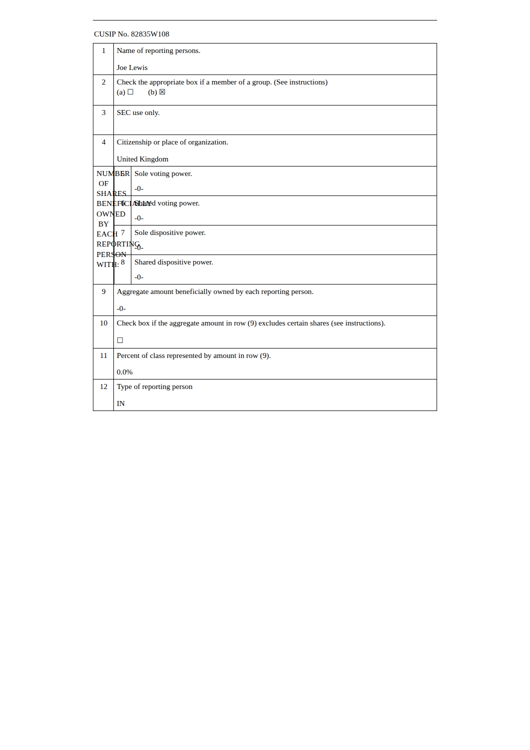CUSIP No. 82835W108
| 1 | Name of reporting persons. Joe Lewis |
| 2 | Check the appropriate box if a member of a group. (See instructions) (a) ☐ (b) ☒ |
| 3 | SEC use only. |
| 4 | Citizenship or place of organization. United Kingdom |
| NUMBER OF SHARES BENEFICIALLY OWNED BY EACH REPORTING PERSON WITH: | / 5 / Sole voting power. -0- / / 6 / Shared voting power. -0- / / 7 / Sole dispositive power. -0- / / 8 / Shared dispositive power. -0- / |
| 9 | Aggregate amount beneficially owned by each reporting person. -0- |
| 10 | Check box if the aggregate amount in row (9) excludes certain shares (see instructions). ☐ |
| 11 | Percent of class represented by amount in row (9). 0.0% |
| 12 | Type of reporting person IN |